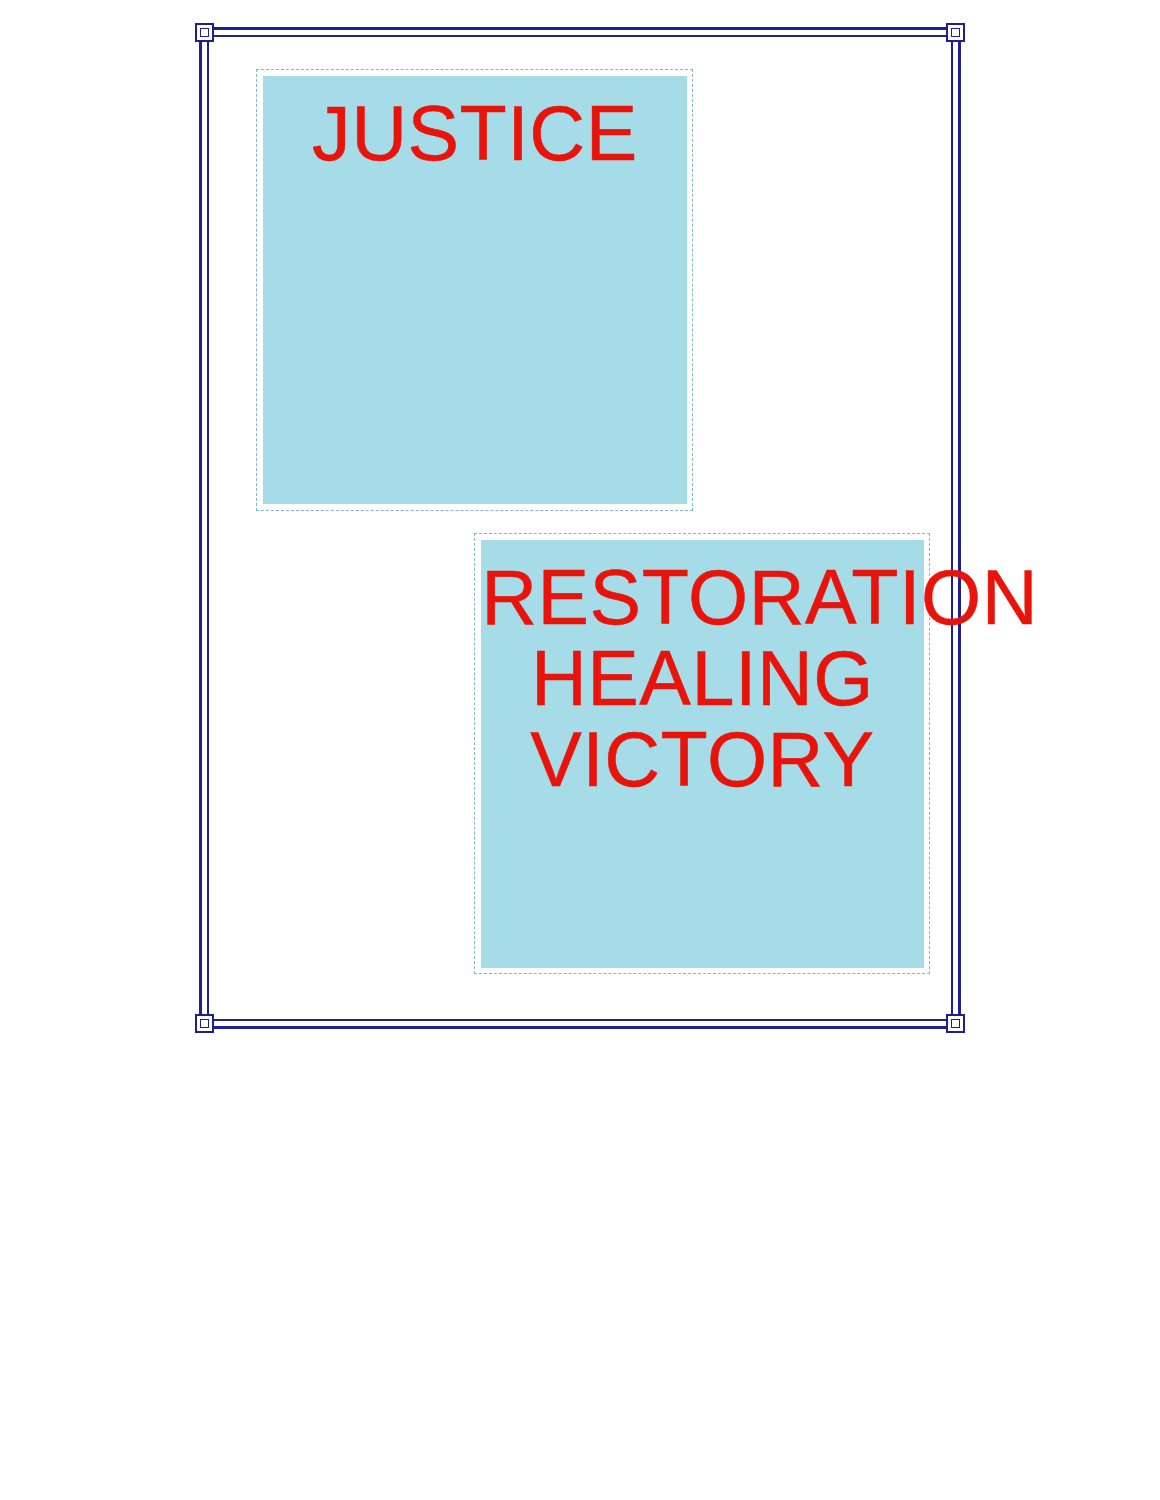JUSTICE
RESTORATION
HEALING
VICTORY